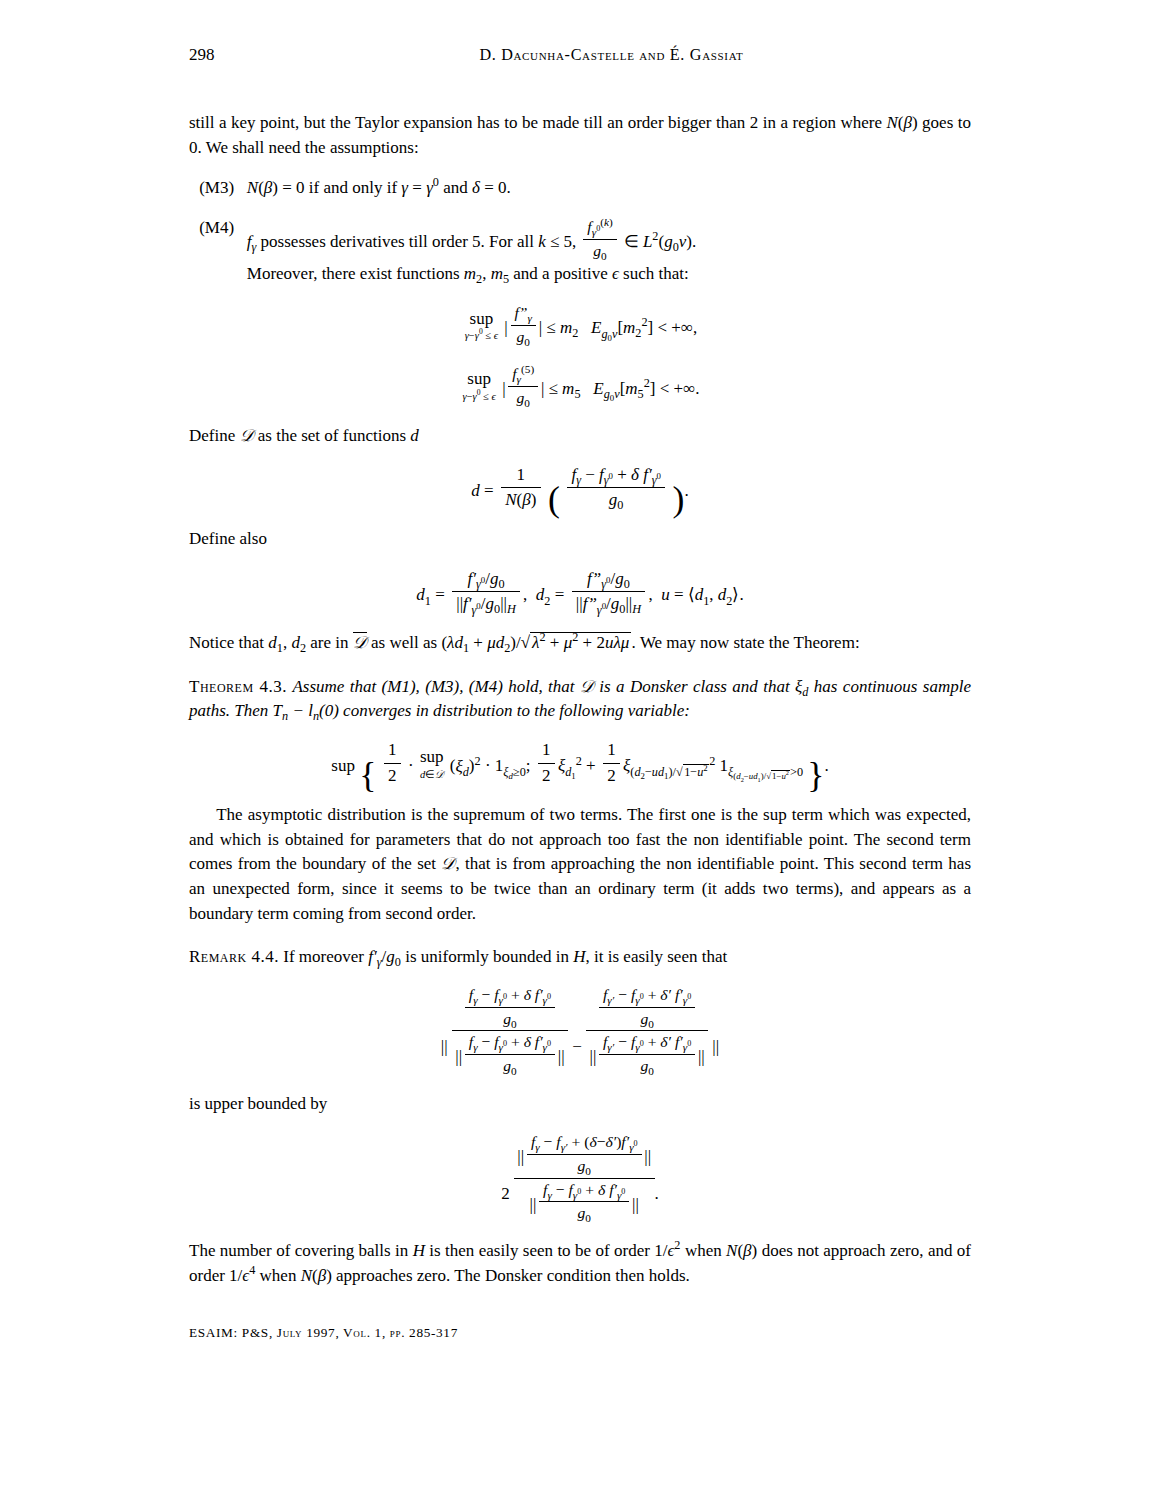298 D. Dacunha-Castelle and É. Gassiat
still a key point, but the Taylor expansion has to be made till an order bigger than 2 in a region where N(β) goes to 0. We shall need the assumptions:
(M3) N(β) = 0 if and only if γ = γ0 and δ = 0.
(M4) fγ possesses derivatives till order 5. For all k ≤ 5, fγ0(k) g0 ∈ L2(g0ν).
Moreover, there exist functions m2, m5 and a positive ϵ such that:
sup γ−γ0 ≤ ϵ |f”γ g0| ≤ m2 Eg0ν[m22] < +∞,
sup γ−γ0 ≤ ϵ |fγ(5) g0| ≤ m5 Eg0ν[m52] < +∞.
Define 𝒟 as the set of functions d
d = 1 N(β) ( fγ − fγ0 + δ f′γ0 g0 ).
Define also
d1 = f′γ0/g0||f′γ0/g0||H, d2 = f”γ0/g0||f”γ0/g0||H, u = ⟨d1, d2⟩.
Notice that d1, d2 are in 𝒟 as well as (λd1 + μd2)/√λ2 + μ2 + 2uλμ. We may now state the Theorem:
Theorem 4.3. Assume that (M1), (M3), (M4) hold, that 𝒟 is a Donsker class and that ξd has continuous sample paths. Then Tn − ln(0) converges in distribution to the following variable:
sup { 12 · sup d∈𝒟 (ξd)2 · 1ξd≥0; 12 ξd12 + 12 ξ(d2−ud1)/√1−u22 1ξ(d2−ud1)/√1−u2>0 }.
The asymptotic distribution is the supremum of two terms. The first one is the sup term which was expected, and which is obtained for parameters that do not approach too fast the non identifiable point. The second term comes from the boundary of the set 𝒟, that is from approaching the non identifiable point. This second term has an unexpected form, since it seems to be twice than an ordinary term (it adds two terms), and appears as a boundary term coming from second order.
Remark 4.4. If moreover f′γ/g0 is uniformly bounded in H, it is easily seen that
|| fγ − fγ0 + δ f′γ0 g0 ||fγ − fγ0 + δ f′γ0 g0|| − fγ′ − fγ0 + δ′ f′γ0 g0 ||fγ′ − fγ0 + δ′ f′γ0 g0|| ||
is upper bounded by
2 ||fγ − fγ′ + (δ−δ′)f′γ0 g0|| ||fγ − fγ0 + δ f′γ0 g0|| .
The number of covering balls in H is then easily seen to be of order 1/ϵ2 when N(β) does not approach zero, and of order 1/ϵ4 when N(β) approaches zero. The Donsker condition then holds.
ESAIM: P&S, July 1997, Vol. 1, pp. 285-317